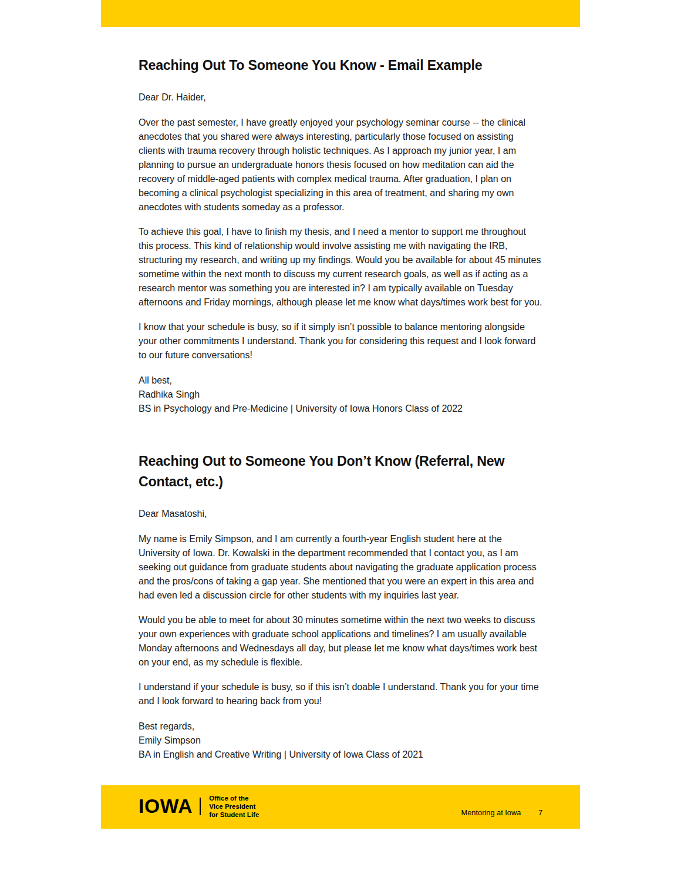Reaching Out To Someone You Know - Email Example
Dear Dr. Haider,
Over the past semester, I have greatly enjoyed your psychology seminar course -- the clinical anecdotes that you shared were always interesting, particularly those focused on assisting clients with trauma recovery through holistic techniques. As I approach my junior year, I am planning to pursue an undergraduate honors thesis focused on how meditation can aid the recovery of middle-aged patients with complex medical trauma. After graduation, I plan on becoming a clinical psychologist specializing in this area of treatment, and sharing my own anecdotes with students someday as a professor.
To achieve this goal, I have to finish my thesis, and I need a mentor to support me throughout this process. This kind of relationship would involve assisting me with navigating the IRB, structuring my research, and writing up my findings. Would you be available for about 45 minutes sometime within the next month to discuss my current research goals, as well as if acting as a research mentor was something you are interested in? I am typically available on Tuesday afternoons and Friday mornings, although please let me know what days/times work best for you.
I know that your schedule is busy, so if it simply isn’t possible to balance mentoring alongside your other commitments I understand. Thank you for considering this request and I look forward to our future conversations!
All best, Radhika Singh BS in Psychology and Pre-Medicine | University of Iowa Honors Class of 2022
Reaching Out to Someone You Don’t Know (Referral, New Contact, etc.)
Dear Masatoshi,
My name is Emily Simpson, and I am currently a fourth-year English student here at the University of Iowa. Dr. Kowalski in the department recommended that I contact you, as I am seeking out guidance from graduate students about navigating the graduate application process and the pros/cons of taking a gap year. She mentioned that you were an expert in this area and had even led a discussion circle for other students with my inquiries last year.
Would you be able to meet for about 30 minutes sometime within the next two weeks to discuss your own experiences with graduate school applications and timelines? I am usually available Monday afternoons and Wednesdays all day, but please let me know what days/times work best on your end, as my schedule is flexible.
I understand if your schedule is busy, so if this isn’t doable I understand. Thank you for your time and I look forward to hearing back from you!
Best regards, Emily Simpson BA in English and Creative Writing | University of Iowa Class of 2021
IOWA
Office of the
Vice President
for Student Life
Mentoring at Iowa 7